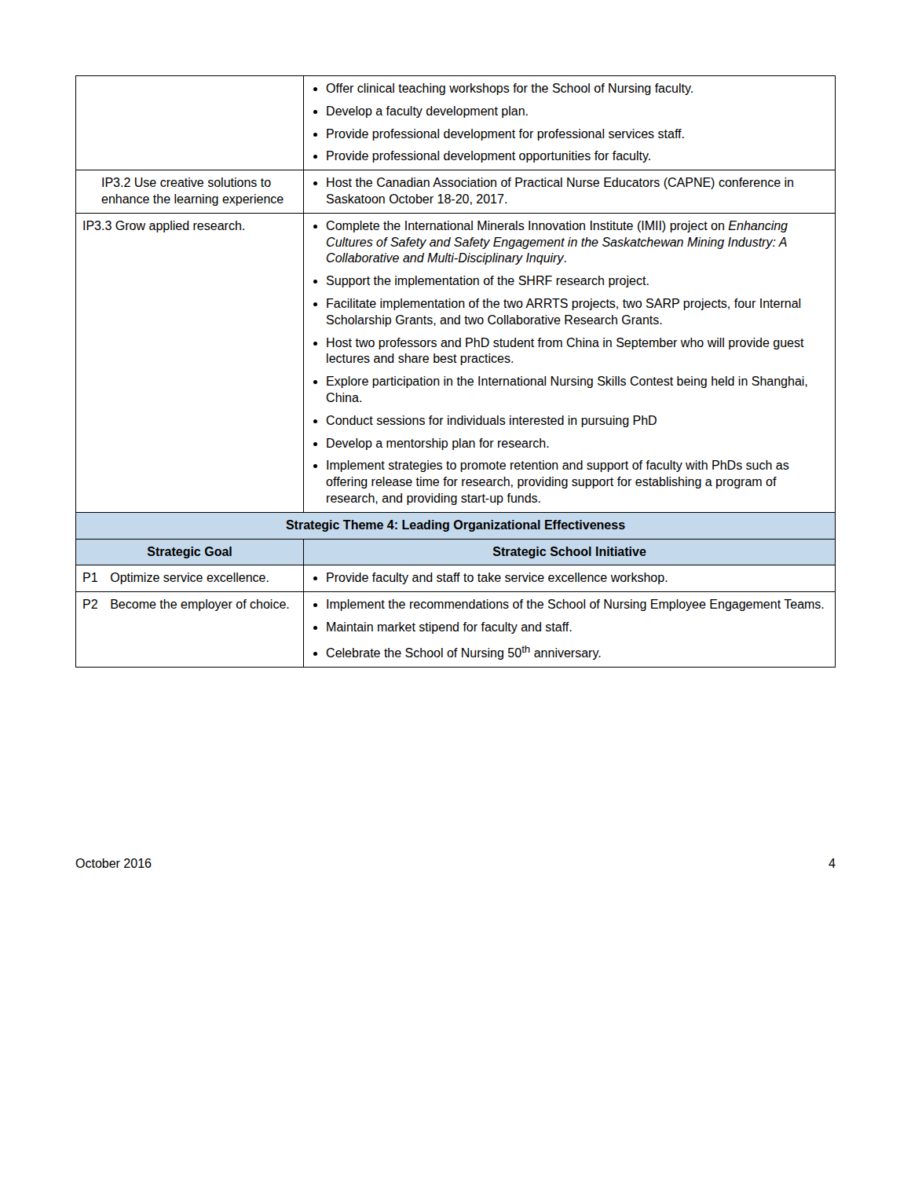| | Offer clinical teaching workshops for the School of Nursing faculty. Develop a faculty development plan. Provide professional development for professional services staff. Provide professional development opportunities for faculty. |
| IP3.2 Use creative solutions to enhance the learning experience | Host the Canadian Association of Practical Nurse Educators (CAPNE) conference in Saskatoon October 18-20, 2017. |
| IP3.3 Grow applied research. | Complete the International Minerals Innovation Institute (IMII) project on Enhancing Cultures of Safety and Safety Engagement in the Saskatchewan Mining Industry: A Collaborative and Multi-Disciplinary Inquiry . Support the implementation of the SHRF research project. Facilitate implementation of the two ARRTS projects, two SARP projects, four Internal Scholarship Grants, and two Collaborative Research Grants. Host two professors and PhD student from China in September who will provide guest lectures and share best practices. Explore participation in the International Nursing Skills Contest being held in Shanghai, China. Conduct sessions for individuals interested in pursuing PhD Develop a mentorship plan for research. Implement strategies to promote retention and support of faculty with PhDs such as offering release time for research, providing support for establishing a program of research, and providing start-up funds. |
| Strategic Theme 4: Leading Organizational Effectiveness |
| Strategic Goal | Strategic School Initiative |
| P1 Optimize service excellence. | Provide faculty and staff to take service excellence workshop. |
| P2 Become the employer of choice. | Implement the recommendations of the School of Nursing Employee Engagement Teams. Maintain market stipend for faculty and staff. Celebrate the School of Nursing 50 th anniversary. |
October 2016 4